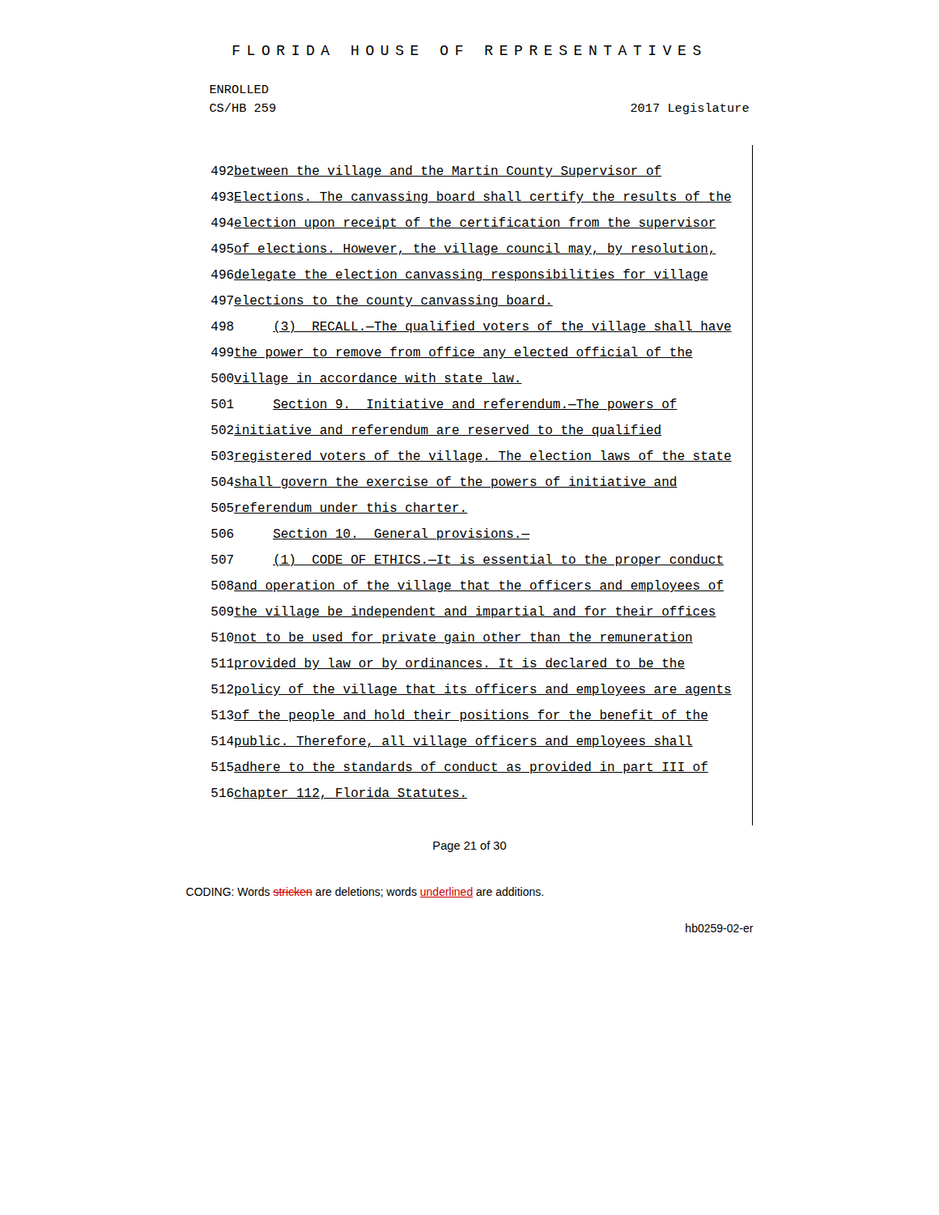FLORIDA HOUSE OF REPRESENTATIVES
ENROLLED
CS/HB 259 2017 Legislature
| 492 | between the village and the Martin County Supervisor of |
| 493 | Elections. The canvassing board shall certify the results of the |
| 494 | election upon receipt of the certification from the supervisor |
| 495 | of elections. However, the village council may, by resolution, |
| 496 | delegate the election canvassing responsibilities for village |
| 497 | elections to the county canvassing board. |
| 498 | (3) RECALL.—The qualified voters of the village shall have |
| 499 | the power to remove from office any elected official of the |
| 500 | village in accordance with state law. |
| 501 | Section 9. Initiative and referendum.—The powers of |
| 502 | initiative and referendum are reserved to the qualified |
| 503 | registered voters of the village. The election laws of the state |
| 504 | shall govern the exercise of the powers of initiative and |
| 505 | referendum under this charter. |
| 506 | Section 10. General provisions.— |
| 507 | (1) CODE OF ETHICS.—It is essential to the proper conduct |
| 508 | and operation of the village that the officers and employees of |
| 509 | the village be independent and impartial and for their offices |
| 510 | not to be used for private gain other than the remuneration |
| 511 | provided by law or by ordinances. It is declared to be the |
| 512 | policy of the village that its officers and employees are agents |
| 513 | of the people and hold their positions for the benefit of the |
| 514 | public. Therefore, all village officers and employees shall |
| 515 | adhere to the standards of conduct as provided in part III of |
| 516 | chapter 112, Florida Statutes. |
Page 21 of 30
CODING: Words stricken are deletions; words underlined are additions.
hb0259-02-er